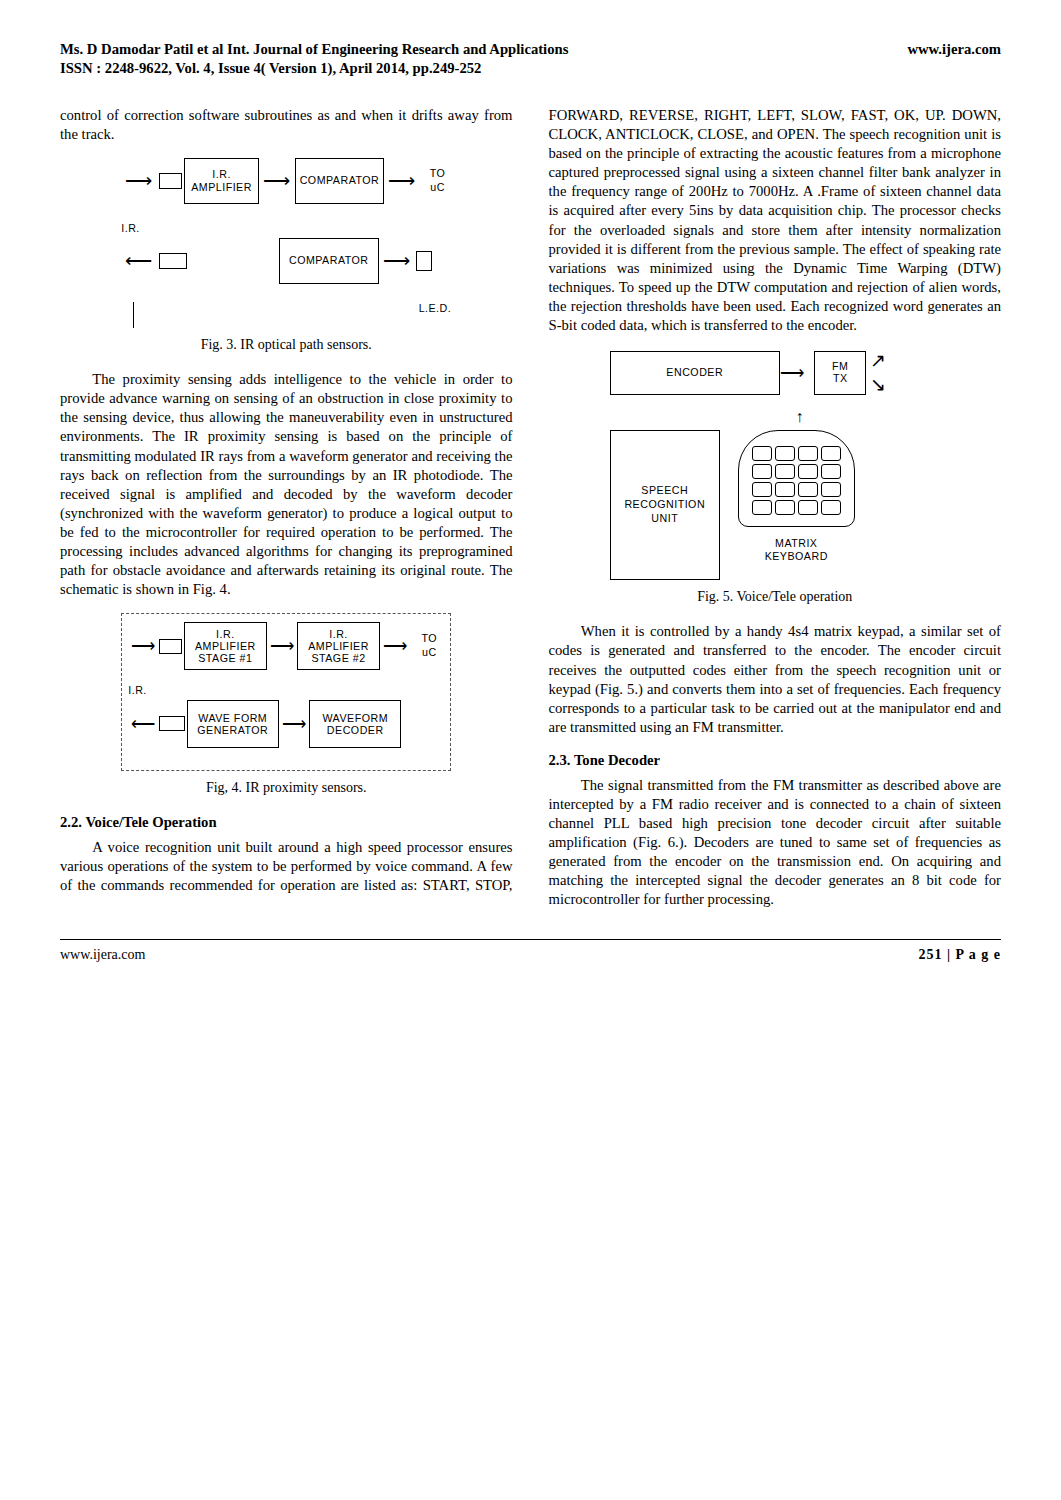Ms. D Damodar Patil et al Int. Journal of Engineering Research and Applications www.ijera.com
ISSN : 2248-9622, Vol. 4, Issue 4( Version 1), April 2014, pp.249-252
control of correction software subroutines as and when it drifts away from the track.
⟶ I.R.
AMPLIFIER ⟶ COMPARATOR ⟶ TO uC
I.R.
⟵ COMPARATOR ⟶
L.E.D.
Fig. 3. IR optical path sensors.
The proximity sensing adds intelligence to the vehicle in order to provide advance warning on sensing of an obstruction in close proximity to the sensing device, thus allowing the maneuverability even in unstructured environments. The IR proximity sensing is based on the principle of transmitting modulated IR rays from a waveform generator and receiving the rays back on reflection from the surroundings by an IR photodiode. The received signal is amplified and decoded by the waveform decoder (synchronized with the waveform generator) to produce a logical output to be fed to the microcontroller for required operation to be performed. The processing includes advanced algorithms for changing its preprogramined path for obstacle avoidance and afterwards retaining its original route. The schematic is shown in Fig. 4.
⟶ I.R.
AMPLIFIER
STAGE #1 ⟶ I.R.
AMPLIFIER
STAGE #2 ⟶ TO uC
I.R.
⟵ WAVE FORM
GENERATOR ⟶ WAVEFORM
DECODER
Fig, 4. IR proximity sensors.
2.2. Voice/Tele Operation
A voice recognition unit built around a high speed processor ensures various operations of the system to be performed by voice command. A few of the commands recommended for operation are listed as: START, STOP, FORWARD, REVERSE, RIGHT, LEFT, SLOW, FAST, OK, UP. DOWN, CLOCK, ANTICLOCK, CLOSE, and OPEN. The speech recognition unit is based on the principle of extracting the acoustic features from a microphone captured preprocessed signal using a sixteen channel filter bank analyzer in the frequency range of 200Hz to 7000Hz. A .Frame of sixteen channel data is acquired after every 5ins by data acquisition chip. The processor checks for the overloaded signals and store them after intensity normalization provided it is different from the previous sample. The effect of speaking rate variations was minimized using the Dynamic Time Warping (DTW) techniques. To speed up the DTW computation and rejection of alien words, the rejection thresholds have been used. Each recognized word generates an S-bit coded data, which is transferred to the encoder.
ENCODER ⟶ FM
TX ↗
↘
↑
SPEECH
RECOGNITION
UNIT
MATRIX
KEYBOARD
Fig. 5. Voice/Tele operation
When it is controlled by a handy 4s4 matrix keypad, a similar set of codes is generated and transferred to the encoder. The encoder circuit receives the outputted codes either from the speech recognition unit or keypad (Fig. 5.) and converts them into a set of frequencies. Each frequency corresponds to a particular task to be carried out at the manipulator end and are transmitted using an FM transmitter.
2.3. Tone Decoder
The signal transmitted from the FM transmitter as described above are intercepted by a FM radio receiver and is connected to a chain of sixteen channel PLL based high precision tone decoder circuit after suitable amplification (Fig. 6.). Decoders are tuned to same set of frequencies as generated from the encoder on the transmission end. On acquiring and matching the intercepted signal the decoder generates an 8 bit code for microcontroller for further processing.
www.ijera.com 251 | P a g e